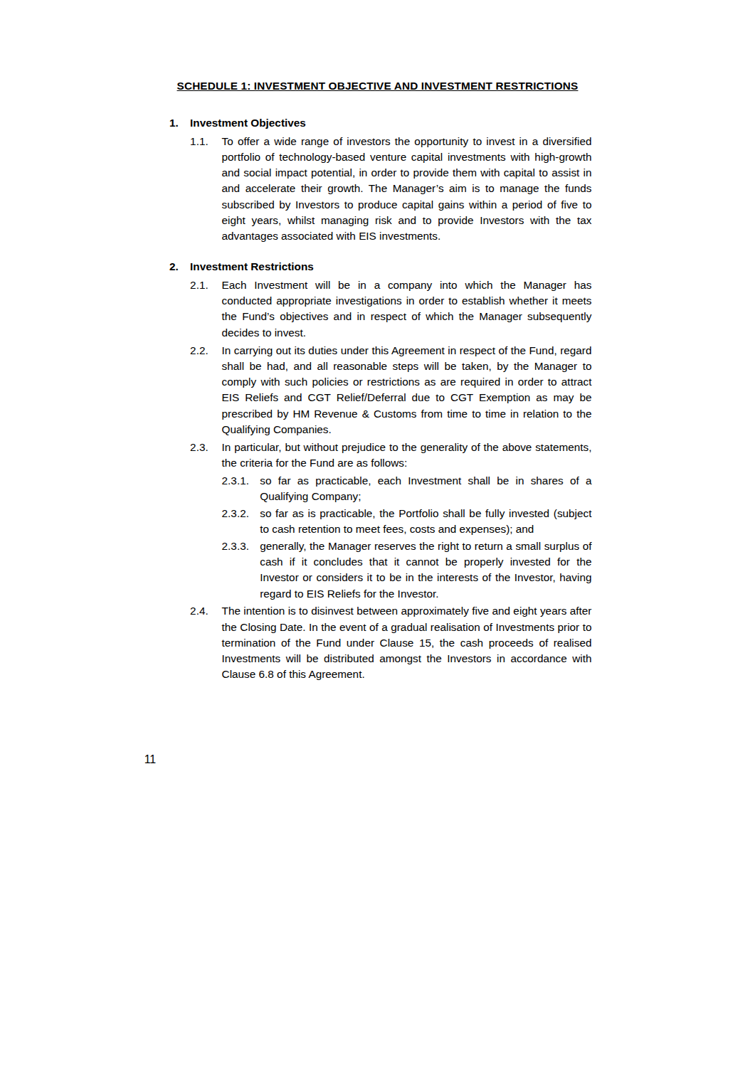SCHEDULE 1: INVESTMENT OBJECTIVE AND INVESTMENT RESTRICTIONS
Investment Objectives
To offer a wide range of investors the opportunity to invest in a diversified portfolio of technology-based venture capital investments with high-growth and social impact potential, in order to provide them with capital to assist in and accelerate their growth. The Manager’s aim is to manage the funds subscribed by Investors to produce capital gains within a period of five to eight years, whilst managing risk and to provide Investors with the tax advantages associated with EIS investments.
Investment Restrictions
Each Investment will be in a company into which the Manager has conducted appropriate investigations in order to establish whether it meets the Fund’s objectives and in respect of which the Manager subsequently decides to invest.
In carrying out its duties under this Agreement in respect of the Fund, regard shall be had, and all reasonable steps will be taken, by the Manager to comply with such policies or restrictions as are required in order to attract EIS Reliefs and CGT Relief/Deferral due to CGT Exemption as may be prescribed by HM Revenue & Customs from time to time in relation to the Qualifying Companies.
In particular, but without prejudice to the generality of the above statements, the criteria for the Fund are as follows:
so far as practicable, each Investment shall be in shares of a Qualifying Company;
so far as is practicable, the Portfolio shall be fully invested (subject to cash retention to meet fees, costs and expenses); and
generally, the Manager reserves the right to return a small surplus of cash if it concludes that it cannot be properly invested for the Investor or considers it to be in the interests of the Investor, having regard to EIS Reliefs for the Investor.
The intention is to disinvest between approximately five and eight years after the Closing Date. In the event of a gradual realisation of Investments prior to termination of the Fund under Clause 15, the cash proceeds of realised Investments will be distributed amongst the Investors in accordance with Clause 6.8 of this Agreement.
11